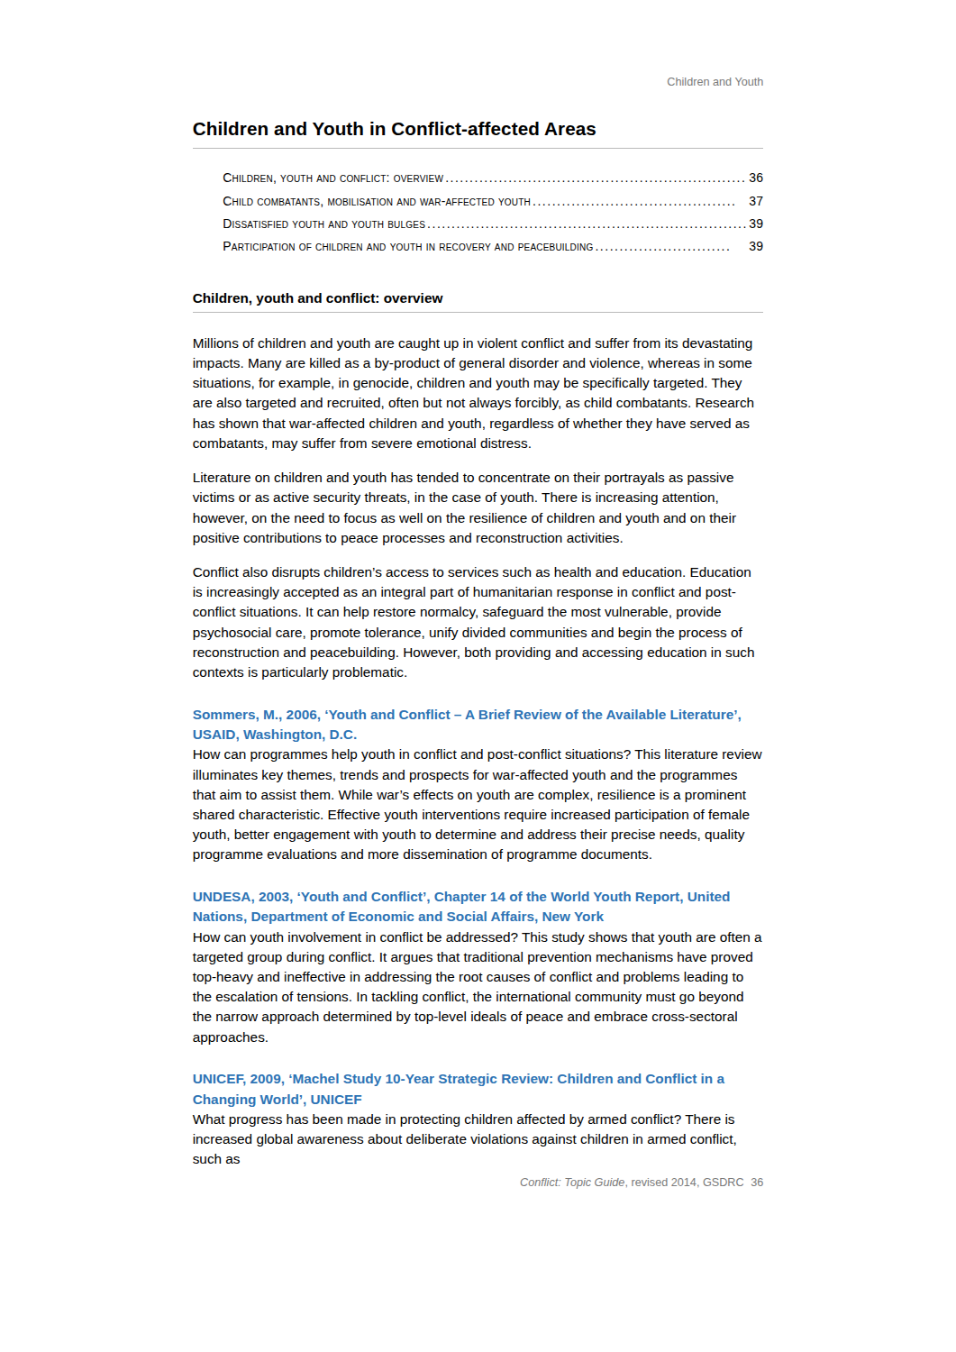Children and Youth
Children and Youth in Conflict-affected Areas
Children, youth and conflict: overview ....................................................................... 36
Child combatants, mobilisation and war-affected youth .......................................... 37
Dissatisfied youth and youth bulges ......................................................................... 39
Participation of children and youth in recovery and peacebuilding ............................ 39
Children, youth and conflict: overview
Millions of children and youth are caught up in violent conflict and suffer from its devastating impacts. Many are killed as a by-product of general disorder and violence, whereas in some situations, for example, in genocide, children and youth may be specifically targeted. They are also targeted and recruited, often but not always forcibly, as child combatants. Research has shown that war-affected children and youth, regardless of whether they have served as combatants, may suffer from severe emotional distress.
Literature on children and youth has tended to concentrate on their portrayals as passive victims or as active security threats, in the case of youth. There is increasing attention, however, on the need to focus as well on the resilience of children and youth and on their positive contributions to peace processes and reconstruction activities.
Conflict also disrupts children’s access to services such as health and education. Education is increasingly accepted as an integral part of humanitarian response in conflict and post-conflict situations. It can help restore normalcy, safeguard the most vulnerable, provide psychosocial care, promote tolerance, unify divided communities and begin the process of reconstruction and peacebuilding. However, both providing and accessing education in such contexts is particularly problematic.
Sommers, M., 2006, ‘Youth and Conflict – A Brief Review of the Available Literature’, USAID, Washington, D.C.
How can programmes help youth in conflict and post-conflict situations? This literature review illuminates key themes, trends and prospects for war-affected youth and the programmes that aim to assist them. While war’s effects on youth are complex, resilience is a prominent shared characteristic. Effective youth interventions require increased participation of female youth, better engagement with youth to determine and address their precise needs, quality programme evaluations and more dissemination of programme documents.
UNDESA, 2003, ‘Youth and Conflict’, Chapter 14 of the World Youth Report, United Nations, Department of Economic and Social Affairs, New York
How can youth involvement in conflict be addressed? This study shows that youth are often a targeted group during conflict. It argues that traditional prevention mechanisms have proved top-heavy and ineffective in addressing the root causes of conflict and problems leading to the escalation of tensions. In tackling conflict, the international community must go beyond the narrow approach determined by top-level ideals of peace and embrace cross-sectoral approaches.
UNICEF, 2009, ‘Machel Study 10-Year Strategic Review: Children and Conflict in a Changing World’, UNICEF
What progress has been made in protecting children affected by armed conflict? There is increased global awareness about deliberate violations against children in armed conflict, such as
Conflict: Topic Guide, revised 2014, GSDRC36